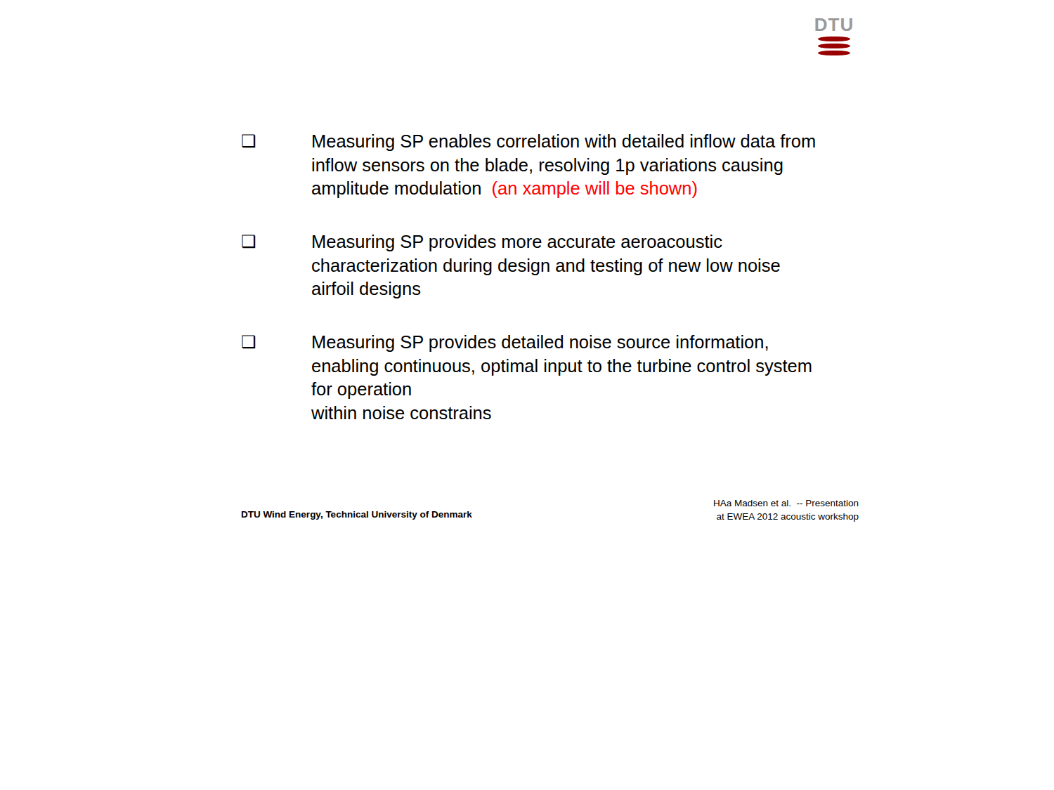DTU
Measuring SP enables correlation with detailed inflow data from inflow sensors on the blade, resolving 1p variations causing amplitude modulation (an xample will be shown)
Measuring SP provides more accurate aeroacoustic characterization during design and testing of new low noise airfoil designs
Measuring SP provides detailed noise source information, enabling continuous, optimal input to the turbine control system for operation
within noise constrains
DTU Wind Energy, Technical University of Denmark
HAa Madsen et al. -- Presentation
at EWEA 2012 acoustic workshop